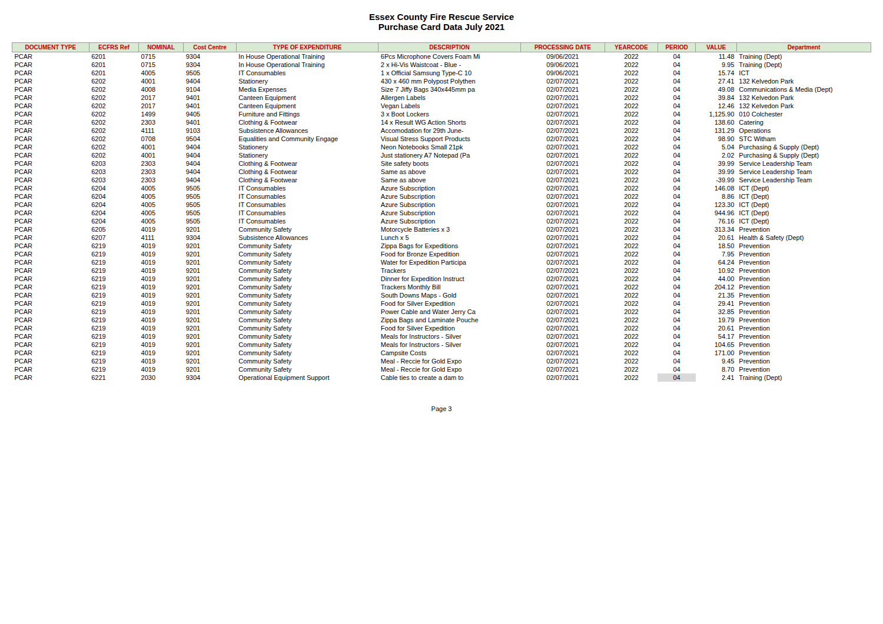Essex County Fire Rescue Service
Purchase Card Data July 2021
| DOCUMENT TYPE | ECFRS Ref | NOMINAL | Cost Centre | TYPE OF EXPENDITURE | DESCRIPTION | PROCESSING DATE | YEARCODE | PERIOD | VALUE | Department |
| --- | --- | --- | --- | --- | --- | --- | --- | --- | --- | --- |
| PCAR | 6201 | 0715 | 9304 | In House Operational Training | 6Pcs Microphone Covers Foam Mi | 09/06/2021 | 2022 | 04 | 11.48 | Training (Dept) |
| PCAR | 6201 | 0715 | 9304 | In House Operational Training | 2 x Hi-Vis Waistcoat - Blue - | 09/06/2021 | 2022 | 04 | 9.95 | Training (Dept) |
| PCAR | 6201 | 4005 | 9505 | IT Consumables | 1 x Official Samsung Type-C 10 | 09/06/2021 | 2022 | 04 | 15.74 | ICT |
| PCAR | 6202 | 4001 | 9404 | Stationery | 430 x 460 mm Polypost Polythen | 02/07/2021 | 2022 | 04 | 27.41 | 132 Kelvedon Park |
| PCAR | 6202 | 4008 | 9104 | Media Expenses | Size 7 Jiffy Bags 340x445mm pa | 02/07/2021 | 2022 | 04 | 49.08 | Communications & Media (Dept) |
| PCAR | 6202 | 2017 | 9401 | Canteen Equipment | Allergen Labels | 02/07/2021 | 2022 | 04 | 39.84 | 132 Kelvedon Park |
| PCAR | 6202 | 2017 | 9401 | Canteen Equipment | Vegan Labels | 02/07/2021 | 2022 | 04 | 12.46 | 132 Kelvedon Park |
| PCAR | 6202 | 1499 | 9405 | Furniture and Fittings | 3 x Boot Lockers | 02/07/2021 | 2022 | 04 | 1,125.90 | 010 Colchester |
| PCAR | 6202 | 2303 | 9401 | Clothing & Footwear | 14 x Result WG Action Shorts | 02/07/2021 | 2022 | 04 | 138.60 | Catering |
| PCAR | 6202 | 4111 | 9103 | Subsistence Allowances | Accomodation for 29th June- | 02/07/2021 | 2022 | 04 | 131.29 | Operations |
| PCAR | 6202 | 0708 | 9504 | Equalities and Community Engage | Visual Stress Support Products | 02/07/2021 | 2022 | 04 | 98.90 | STC Witham |
| PCAR | 6202 | 4001 | 9404 | Stationery | Neon Notebooks Small 21pk | 02/07/2021 | 2022 | 04 | 5.04 | Purchasing & Supply (Dept) |
| PCAR | 6202 | 4001 | 9404 | Stationery | Just stationery A7 Notepad (Pa | 02/07/2021 | 2022 | 04 | 2.02 | Purchasing & Supply (Dept) |
| PCAR | 6203 | 2303 | 9404 | Clothing & Footwear | Site safety boots | 02/07/2021 | 2022 | 04 | 39.99 | Service Leadership Team |
| PCAR | 6203 | 2303 | 9404 | Clothing & Footwear | Same as above | 02/07/2021 | 2022 | 04 | 39.99 | Service Leadership Team |
| PCAR | 6203 | 2303 | 9404 | Clothing & Footwear | Same as above | 02/07/2021 | 2022 | 04 | -39.99 | Service Leadership Team |
| PCAR | 6204 | 4005 | 9505 | IT Consumables | Azure Subscription | 02/07/2021 | 2022 | 04 | 146.08 | ICT (Dept) |
| PCAR | 6204 | 4005 | 9505 | IT Consumables | Azure Subscription | 02/07/2021 | 2022 | 04 | 8.86 | ICT (Dept) |
| PCAR | 6204 | 4005 | 9505 | IT Consumables | Azure Subscription | 02/07/2021 | 2022 | 04 | 123.30 | ICT (Dept) |
| PCAR | 6204 | 4005 | 9505 | IT Consumables | Azure Subscription | 02/07/2021 | 2022 | 04 | 944.96 | ICT (Dept) |
| PCAR | 6204 | 4005 | 9505 | IT Consumables | Azure Subscription | 02/07/2021 | 2022 | 04 | 76.16 | ICT (Dept) |
| PCAR | 6205 | 4019 | 9201 | Community Safety | Motorcycle Batteries x 3 | 02/07/2021 | 2022 | 04 | 313.34 | Prevention |
| PCAR | 6207 | 4111 | 9304 | Subsistence Allowances | Lunch x 5 | 02/07/2021 | 2022 | 04 | 20.61 | Health & Safety (Dept) |
| PCAR | 6219 | 4019 | 9201 | Community Safety | Zippa Bags for Expeditions | 02/07/2021 | 2022 | 04 | 18.50 | Prevention |
| PCAR | 6219 | 4019 | 9201 | Community Safety | Food for Bronze Expedition | 02/07/2021 | 2022 | 04 | 7.95 | Prevention |
| PCAR | 6219 | 4019 | 9201 | Community Safety | Water for Expedition Participa | 02/07/2021 | 2022 | 04 | 64.24 | Prevention |
| PCAR | 6219 | 4019 | 9201 | Community Safety | Trackers | 02/07/2021 | 2022 | 04 | 10.92 | Prevention |
| PCAR | 6219 | 4019 | 9201 | Community Safety | Dinner for Expedition Instruct | 02/07/2021 | 2022 | 04 | 44.00 | Prevention |
| PCAR | 6219 | 4019 | 9201 | Community Safety | Trackers Monthly Bill | 02/07/2021 | 2022 | 04 | 204.12 | Prevention |
| PCAR | 6219 | 4019 | 9201 | Community Safety | South Downs Maps - Gold | 02/07/2021 | 2022 | 04 | 21.35 | Prevention |
| PCAR | 6219 | 4019 | 9201 | Community Safety | Food for Silver Expedition | 02/07/2021 | 2022 | 04 | 29.41 | Prevention |
| PCAR | 6219 | 4019 | 9201 | Community Safety | Power Cable and Water Jerry Ca | 02/07/2021 | 2022 | 04 | 32.85 | Prevention |
| PCAR | 6219 | 4019 | 9201 | Community Safety | Zippa Bags and Laminate Pouche | 02/07/2021 | 2022 | 04 | 19.79 | Prevention |
| PCAR | 6219 | 4019 | 9201 | Community Safety | Food for Silver Expedition | 02/07/2021 | 2022 | 04 | 20.61 | Prevention |
| PCAR | 6219 | 4019 | 9201 | Community Safety | Meals for Instructors - Silver | 02/07/2021 | 2022 | 04 | 54.17 | Prevention |
| PCAR | 6219 | 4019 | 9201 | Community Safety | Meals for Instructors - Silver | 02/07/2021 | 2022 | 04 | 104.65 | Prevention |
| PCAR | 6219 | 4019 | 9201 | Community Safety | Campsite Costs | 02/07/2021 | 2022 | 04 | 171.00 | Prevention |
| PCAR | 6219 | 4019 | 9201 | Community Safety | Meal - Reccie for Gold Expo | 02/07/2021 | 2022 | 04 | 9.45 | Prevention |
| PCAR | 6219 | 4019 | 9201 | Community Safety | Meal - Reccie for Gold Expo | 02/07/2021 | 2022 | 04 | 8.70 | Prevention |
| PCAR | 6221 | 2030 | 9304 | Operational Equipment Support | Cable ties to create a dam to | 02/07/2021 | 2022 | 04 | 2.41 | Training (Dept) |
Page 3